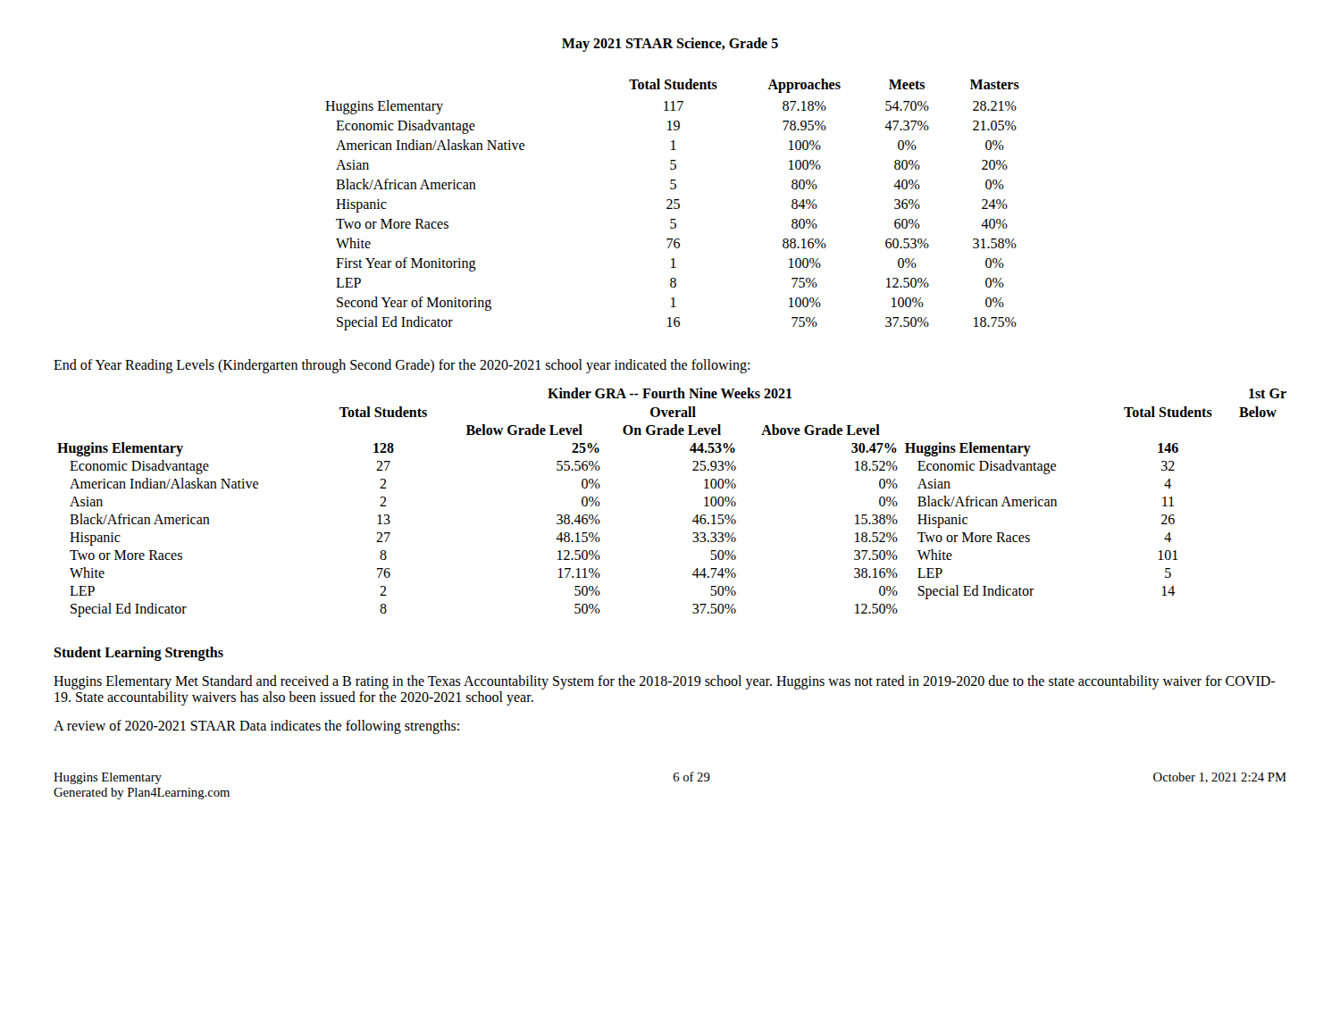May 2021 STAAR Science, Grade 5
| | Total Students | Approaches | Meets | Masters |
| --- | --- | --- | --- | --- |
| Huggins Elementary | 117 | 87.18% | 54.70% | 28.21% |
| Economic Disadvantage | 19 | 78.95% | 47.37% | 21.05% |
| American Indian/Alaskan Native | 1 | 100% | 0% | 0% |
| Asian | 5 | 100% | 80% | 20% |
| Black/African American | 5 | 80% | 40% | 0% |
| Hispanic | 25 | 84% | 36% | 24% |
| Two or More Races | 5 | 80% | 60% | 40% |
| White | 76 | 88.16% | 60.53% | 31.58% |
| First Year of Monitoring | 1 | 100% | 0% | 0% |
| LEP | 8 | 75% | 12.50% | 0% |
| Second Year of Monitoring | 1 | 100% | 100% | 0% |
| Special Ed Indicator | 16 | 75% | 37.50% | 18.75% |
End of Year Reading Levels (Kindergarten through Second Grade) for the 2020-2021 school year indicated the following:
Kinder GRA -- Fourth Nine Weeks 2021
1st Gr
| | Total Students | Overall | | Total Students | Below |
| --- | --- | --- | --- | --- | --- |
| | | Below Grade Level | On Grade Level | Above Grade Level | | | |
| Huggins Elementary | 128 | 25% | 44.53% | 30.47% | Huggins Elementary | 146 | |
| Economic Disadvantage | 27 | 55.56% | 25.93% | 18.52% | Economic Disadvantage | 32 | |
| American Indian/Alaskan Native | 2 | 0% | 100% | 0% | Asian | 4 | |
| Asian | 2 | 0% | 100% | 0% | Black/African American | 11 | |
| Black/African American | 13 | 38.46% | 46.15% | 15.38% | Hispanic | 26 | |
| Hispanic | 27 | 48.15% | 33.33% | 18.52% | Two or More Races | 4 | |
| Two or More Races | 8 | 12.50% | 50% | 37.50% | White | 101 | |
| White | 76 | 17.11% | 44.74% | 38.16% | LEP | 5 | |
| LEP | 2 | 50% | 50% | 0% | Special Ed Indicator | 14 | |
| Special Ed Indicator | 8 | 50% | 37.50% | 12.50% | | | |
Student Learning Strengths
Huggins Elementary Met Standard and received a B rating in the Texas Accountability System for the 2018-2019 school year. Huggins was not rated in 2019-2020 due to the state accountability waiver for COVID-19. State accountability waivers has also been issued for the 2020-2021 school year.
A review of 2020-2021 STAAR Data indicates the following strengths:
Huggins Elementary
Generated by Plan4Learning.com
6 of 29
October 1, 2021 2:24 PM